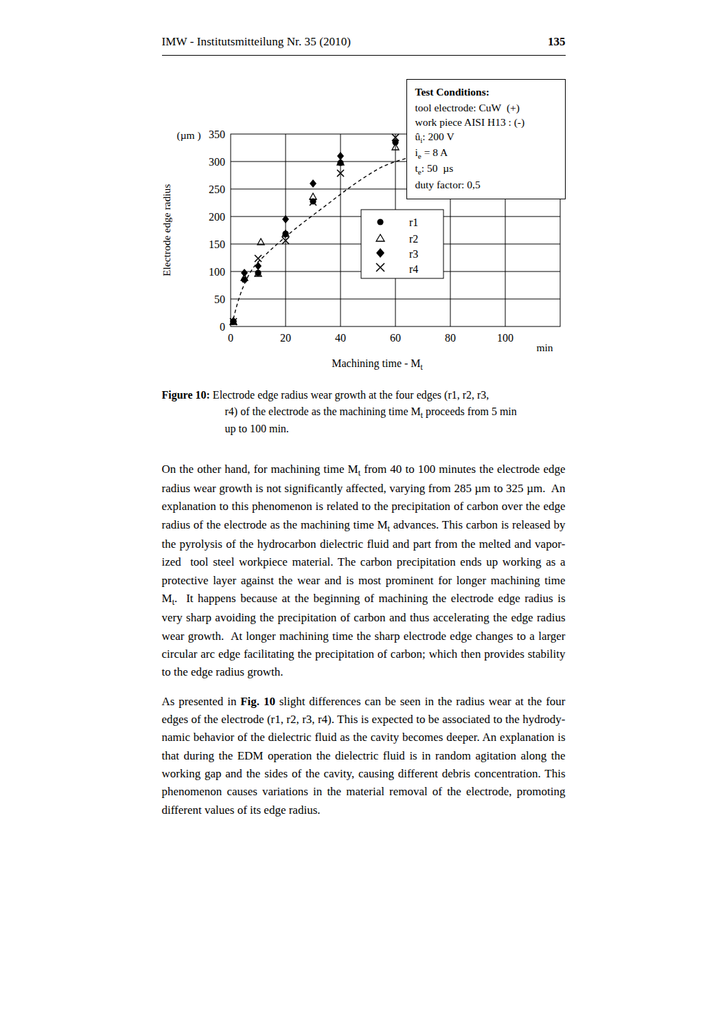IMW - Institutsmitteilung Nr. 35 (2010) 135
Test Conditions:
tool electrode: CuW (+)
work piece AISI H13 : (-)
ûi: 200 V
ie = 8 A
te: 50 µs
duty factor: 0,5
Electrode edge radius
(µm )
350 300 250 200 150 100 50 0 0 20 40 60 80 100 r1 r2 r3 r4
Machining time - Mt
min
Figure 10: Electrode edge radius wear growth at the four edges (r1, r2, r3, r4) of the electrode as the machining time Mt proceeds from 5 min up to 100 min.
On the other hand, for machining time Mt from 40 to 100 minutes the electrode edge radius wear growth is not significantly affected, varying from 285 µm to 325 µm. An explanation to this phenomenon is related to the precipitation of carbon over the edge radius of the electrode as the machining time Mt advances. This carbon is released by the pyrolysis of the hydrocarbon dielectric fluid and part from the melted and vaporized tool steel workpiece material. The carbon precipitation ends up working as a protective layer against the wear and is most prominent for longer machining time Mt. It happens because at the beginning of machining the electrode edge radius is very sharp avoiding the precipitation of carbon and thus accelerating the edge radius wear growth. At longer machining time the sharp electrode edge changes to a larger circular arc edge facilitating the precipitation of carbon; which then provides stability to the edge radius growth.
As presented in Fig. 10 slight differences can be seen in the radius wear at the four edges of the electrode (r1, r2, r3, r4). This is expected to be associated to the hydrodynamic behavior of the dielectric fluid as the cavity becomes deeper. An explanation is that during the EDM operation the dielectric fluid is in random agitation along the working gap and the sides of the cavity, causing different debris concentration. This phenomenon causes variations in the material removal of the electrode, promoting different values of its edge radius.